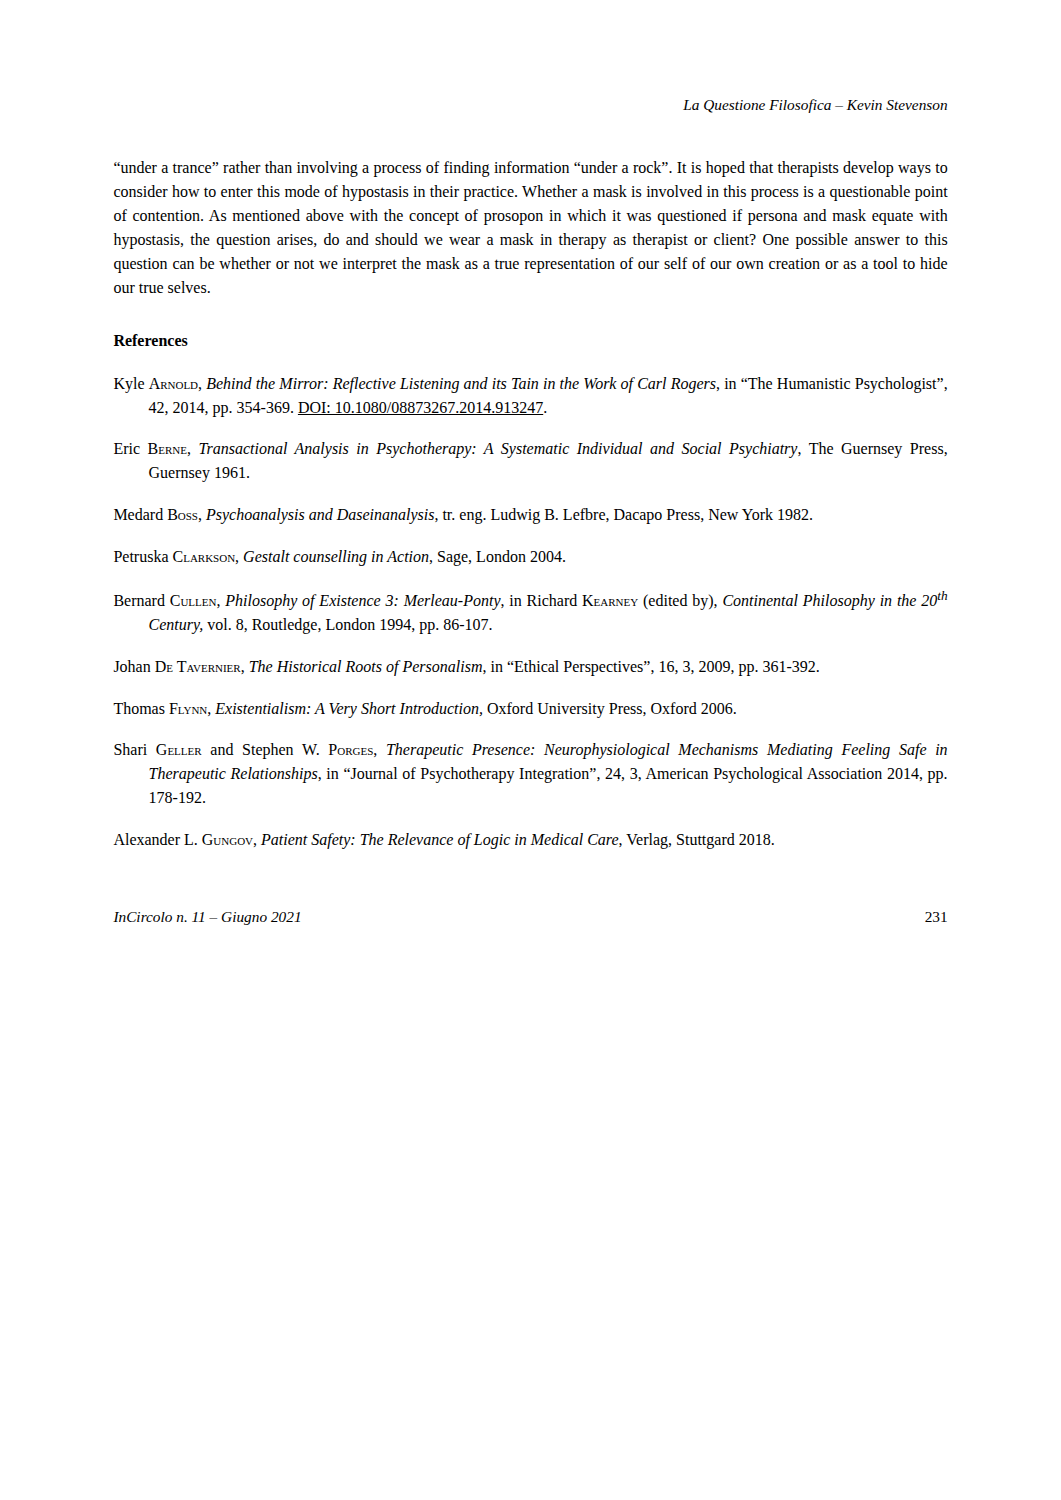La Questione Filosofica – Kevin Stevenson
“under a trance” rather than involving a process of finding information “under a rock”. It is hoped that therapists develop ways to consider how to enter this mode of hypostasis in their practice. Whether a mask is involved in this process is a questionable point of contention. As mentioned above with the concept of prosopon in which it was questioned if persona and mask equate with hypostasis, the question arises, do and should we wear a mask in therapy as therapist or client? One possible answer to this question can be whether or not we interpret the mask as a true representation of our self of our own creation or as a tool to hide our true selves.
References
Kyle Arnold, Behind the Mirror: Reflective Listening and its Tain in the Work of Carl Rogers, in “The Humanistic Psychologist”, 42, 2014, pp. 354-369. DOI: 10.1080/08873267.2014.913247.
Eric Berne, Transactional Analysis in Psychotherapy: A Systematic Individual and Social Psychiatry, The Guernsey Press, Guernsey 1961.
Medard Boss, Psychoanalysis and Daseinanalysis, tr. eng. Ludwig B. Lefbre, Dacapo Press, New York 1982.
Petruska Clarkson, Gestalt counselling in Action, Sage, London 2004.
Bernard Cullen, Philosophy of Existence 3: Merleau-Ponty, in Richard Kearney (edited by), Continental Philosophy in the 20th Century, vol. 8, Routledge, London 1994, pp. 86-107.
Johan De Tavernier, The Historical Roots of Personalism, in “Ethical Perspectives”, 16, 3, 2009, pp. 361-392.
Thomas Flynn, Existentialism: A Very Short Introduction, Oxford University Press, Oxford 2006.
Shari Geller and Stephen W. Porges, Therapeutic Presence: Neurophysiological Mechanisms Mediating Feeling Safe in Therapeutic Relationships, in “Journal of Psychotherapy Integration”, 24, 3, American Psychological Association 2014, pp. 178-192.
Alexander L. Gungov, Patient Safety: The Relevance of Logic in Medical Care, Verlag, Stuttgard 2018.
InCircolo n. 11 – Giugno 2021 231